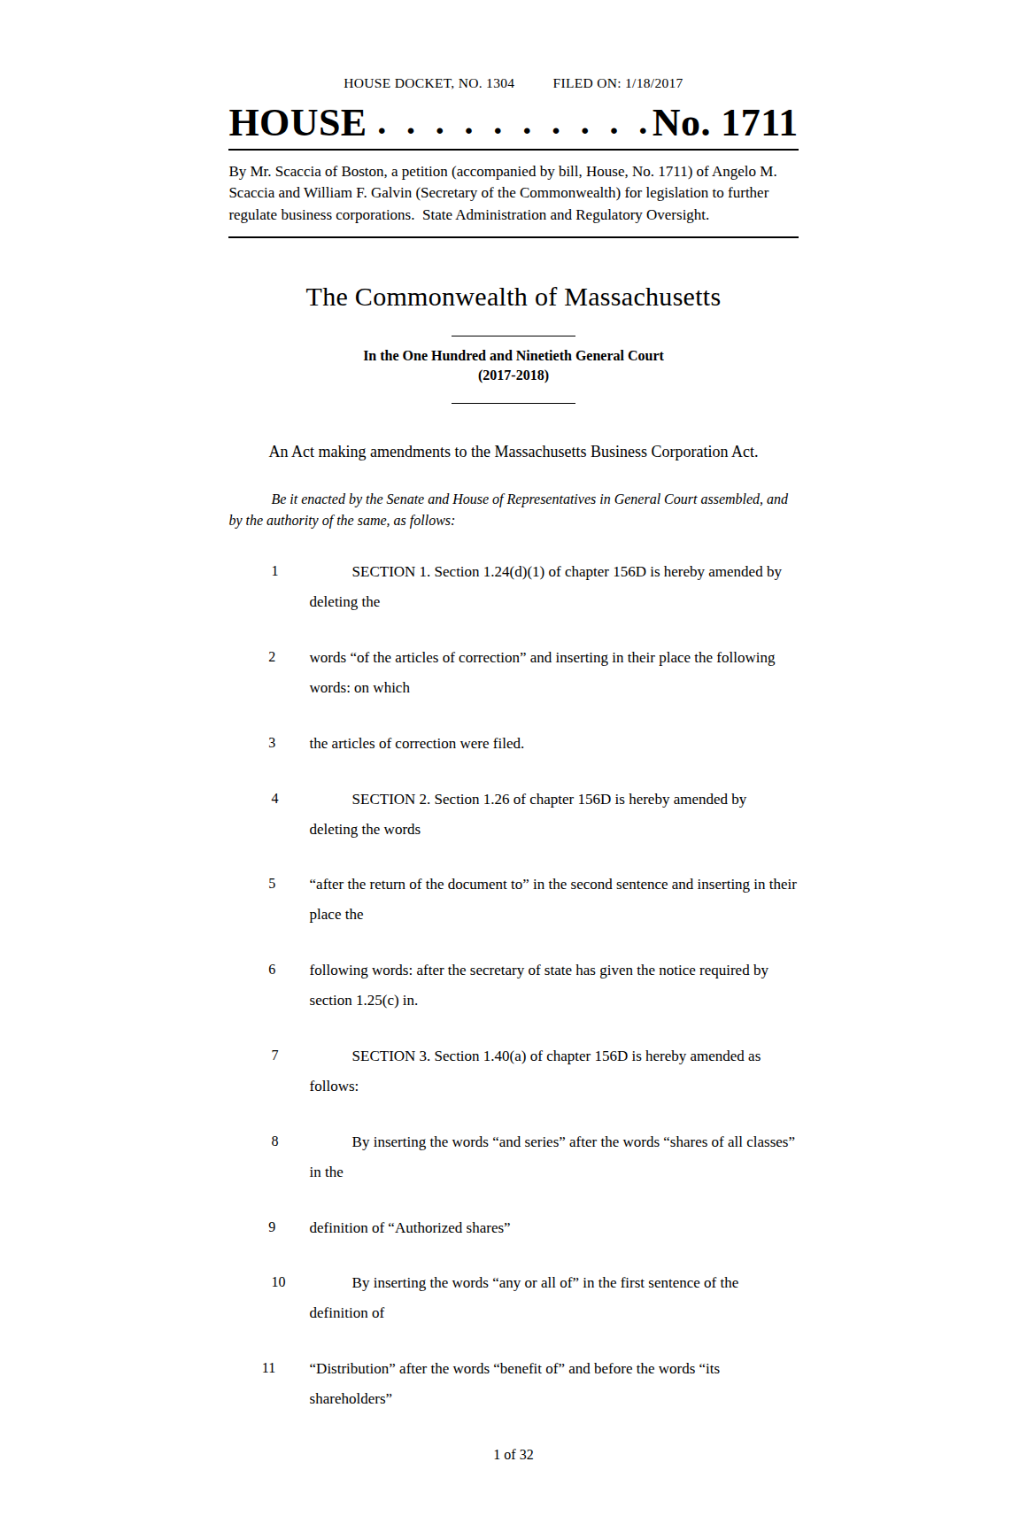HOUSE DOCKET, NO. 1304 FILED ON: 1/18/2017
HOUSE . . . . . . . . . . . . . . . No. 1711
By Mr. Scaccia of Boston, a petition (accompanied by bill, House, No. 1711) of Angelo M. Scaccia and William F. Galvin (Secretary of the Commonwealth) for legislation to further regulate business corporations. State Administration and Regulatory Oversight.
The Commonwealth of Massachusetts
In the One Hundred and Ninetieth General Court
(2017-2018)
An Act making amendments to the Massachusetts Business Corporation Act.
Be it enacted by the Senate and House of Representatives in General Court assembled, and by the authority of the same, as follows:
SECTION 1. Section 1.24(d)(1) of chapter 156D is hereby amended by deleting the
words “of the articles of correction” and inserting in their place the following words: on which
the articles of correction were filed.
SECTION 2. Section 1.26 of chapter 156D is hereby amended by deleting the words
“after the return of the document to” in the second sentence and inserting in their place the
following words: after the secretary of state has given the notice required by section 1.25(c) in.
SECTION 3. Section 1.40(a) of chapter 156D is hereby amended as follows:
By inserting the words “and series” after the words “shares of all classes” in the
definition of “Authorized shares”
By inserting the words “any or all of” in the first sentence of the definition of
“Distribution” after the words “benefit of” and before the words “its shareholders”
1 of 32